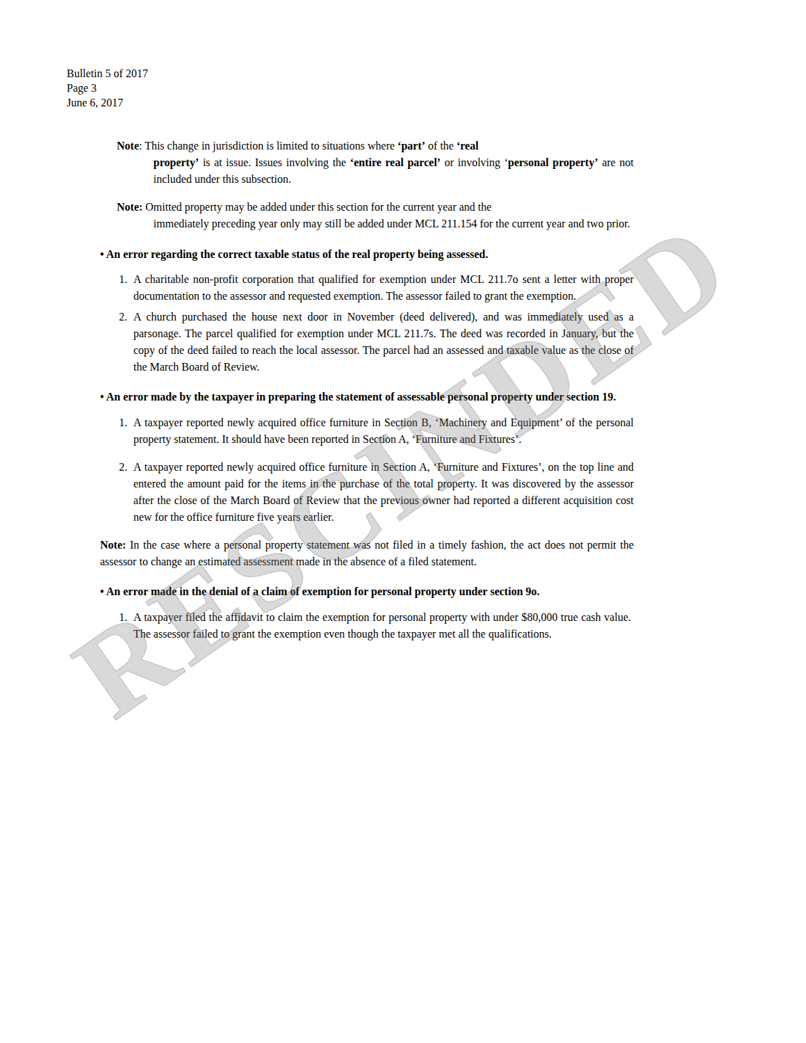RESCINDED
Bulletin 5 of 2017
Page 3
June 6, 2017
Note: This change in jurisdiction is limited to situations where ‘part’ of the ‘real property’ is at issue. Issues involving the ‘entire real parcel’ or involving ‘personal property’ are not included under this subsection.
Note: Omitted property may be added under this section for the current year and the immediately preceding year only may still be added under MCL 211.154 for the current year and two prior.
• An error regarding the correct taxable status of the real property being assessed.
A charitable non-profit corporation that qualified for exemption under MCL 211.7o sent a letter with proper documentation to the assessor and requested exemption. The assessor failed to grant the exemption.
A church purchased the house next door in November (deed delivered), and was immediately used as a parsonage. The parcel qualified for exemption under MCL 211.7s. The deed was recorded in January, but the copy of the deed failed to reach the local assessor. The parcel had an assessed and taxable value as the close of the March Board of Review.
• An error made by the taxpayer in preparing the statement of assessable personal property under section 19.
A taxpayer reported newly acquired office furniture in Section B, ‘Machinery and Equipment’ of the personal property statement. It should have been reported in Section A, ‘Furniture and Fixtures’.
A taxpayer reported newly acquired office furniture in Section A, ‘Furniture and Fixtures’, on the top line and entered the amount paid for the items in the purchase of the total property. It was discovered by the assessor after the close of the March Board of Review that the previous owner had reported a different acquisition cost new for the office furniture five years earlier.
Note: In the case where a personal property statement was not filed in a timely fashion, the act does not permit the assessor to change an estimated assessment made in the absence of a filed statement.
• An error made in the denial of a claim of exemption for personal property under section 9o.
A taxpayer filed the affidavit to claim the exemption for personal property with under $80,000 true cash value. The assessor failed to grant the exemption even though the taxpayer met all the qualifications.